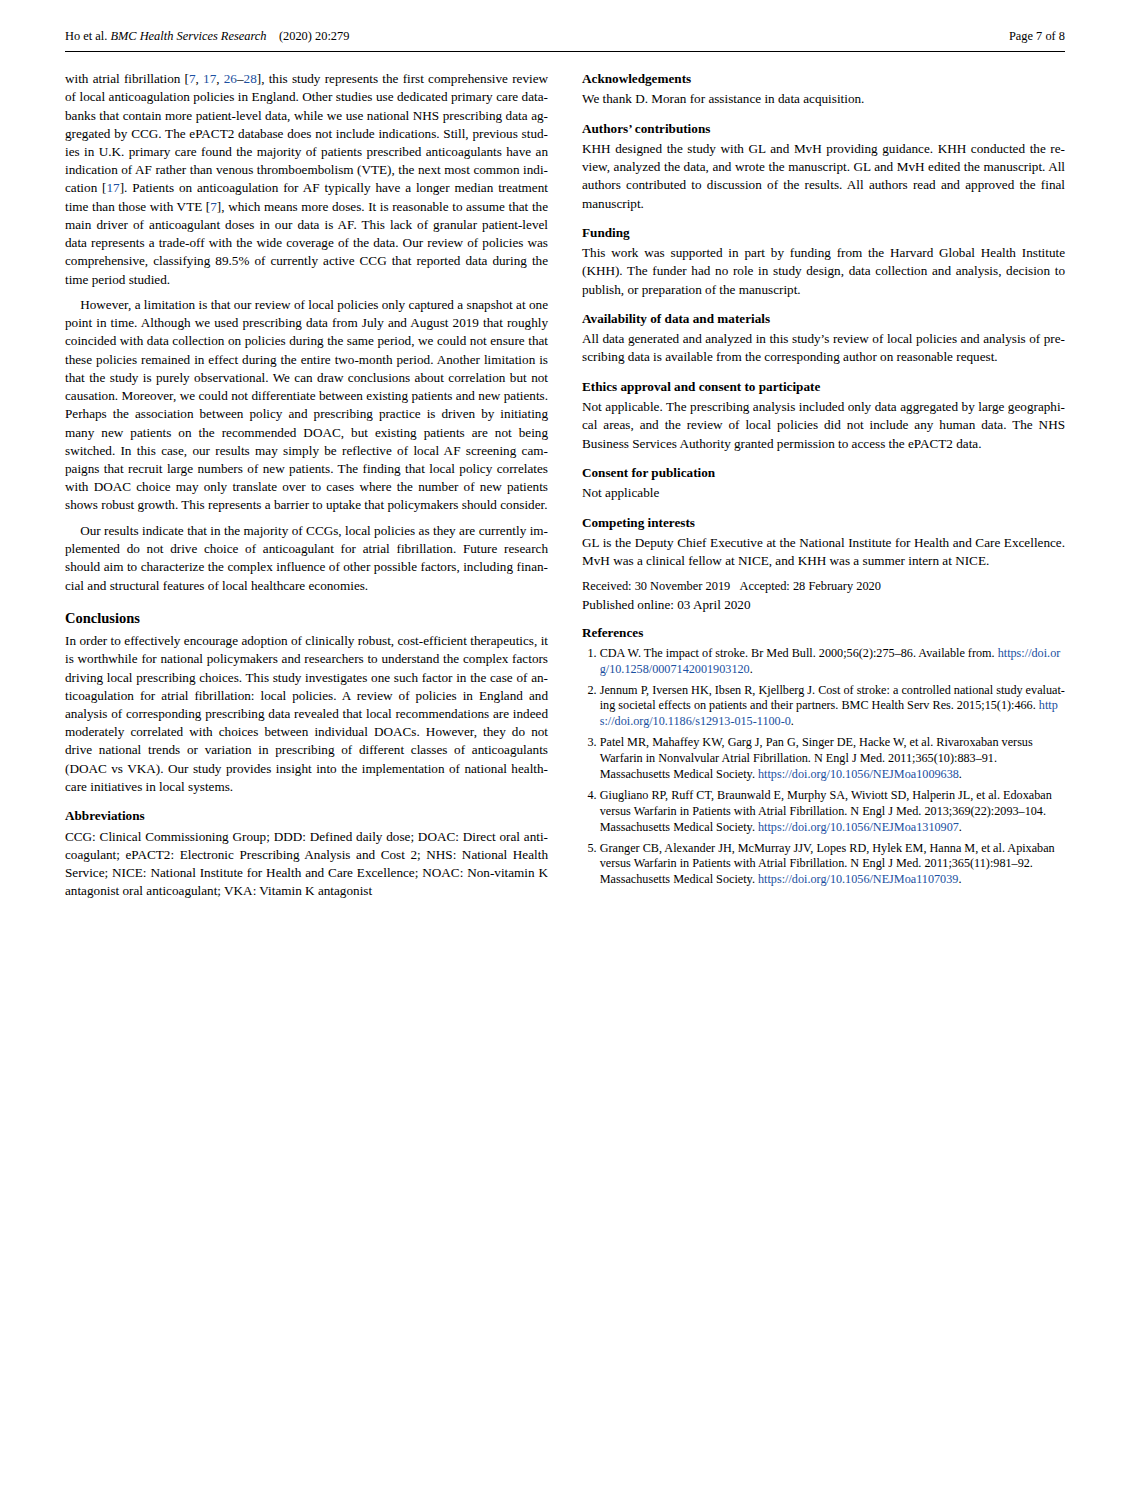Ho et al. BMC Health Services Research (2020) 20:279 Page 7 of 8
with atrial fibrillation [7, 17, 26–28], this study represents the first comprehensive review of local anticoagulation policies in England. Other studies use dedicated primary care databanks that contain more patient-level data, while we use national NHS prescribing data aggregated by CCG. The ePACT2 database does not include indications. Still, previous studies in U.K. primary care found the majority of patients prescribed anticoagulants have an indication of AF rather than venous thromboembolism (VTE), the next most common indication [17]. Patients on anticoagulation for AF typically have a longer median treatment time than those with VTE [7], which means more doses. It is reasonable to assume that the main driver of anticoagulant doses in our data is AF. This lack of granular patient-level data represents a trade-off with the wide coverage of the data. Our review of policies was comprehensive, classifying 89.5% of currently active CCG that reported data during the time period studied.
However, a limitation is that our review of local policies only captured a snapshot at one point in time. Although we used prescribing data from July and August 2019 that roughly coincided with data collection on policies during the same period, we could not ensure that these policies remained in effect during the entire two-month period. Another limitation is that the study is purely observational. We can draw conclusions about correlation but not causation. Moreover, we could not differentiate between existing patients and new patients. Perhaps the association between policy and prescribing practice is driven by initiating many new patients on the recommended DOAC, but existing patients are not being switched. In this case, our results may simply be reflective of local AF screening campaigns that recruit large numbers of new patients. The finding that local policy correlates with DOAC choice may only translate over to cases where the number of new patients shows robust growth. This represents a barrier to uptake that policymakers should consider.
Our results indicate that in the majority of CCGs, local policies as they are currently implemented do not drive choice of anticoagulant for atrial fibrillation. Future research should aim to characterize the complex influence of other possible factors, including financial and structural features of local healthcare economies.
Conclusions
In order to effectively encourage adoption of clinically robust, cost-efficient therapeutics, it is worthwhile for national policymakers and researchers to understand the complex factors driving local prescribing choices. This study investigates one such factor in the case of anticoagulation for atrial fibrillation: local policies. A review of policies in England and analysis of corresponding prescribing data revealed that local recommendations are indeed moderately correlated with choices between individual DOACs. However, they do not drive national trends or variation in prescribing of different classes of anticoagulants (DOAC vs VKA). Our study provides insight into the implementation of national healthcare initiatives in local systems.
Abbreviations
CCG: Clinical Commissioning Group; DDD: Defined daily dose; DOAC: Direct oral anticoagulant; ePACT2: Electronic Prescribing Analysis and Cost 2; NHS: National Health Service; NICE: National Institute for Health and Care Excellence; NOAC: Non-vitamin K antagonist oral anticoagulant; VKA: Vitamin K antagonist
Acknowledgements
We thank D. Moran for assistance in data acquisition.
Authors’ contributions
KHH designed the study with GL and MvH providing guidance. KHH conducted the review, analyzed the data, and wrote the manuscript. GL and MvH edited the manuscript. All authors contributed to discussion of the results. All authors read and approved the final manuscript.
Funding
This work was supported in part by funding from the Harvard Global Health Institute (KHH). The funder had no role in study design, data collection and analysis, decision to publish, or preparation of the manuscript.
Availability of data and materials
All data generated and analyzed in this study’s review of local policies and analysis of prescribing data is available from the corresponding author on reasonable request.
Ethics approval and consent to participate
Not applicable. The prescribing analysis included only data aggregated by large geographical areas, and the review of local policies did not include any human data. The NHS Business Services Authority granted permission to access the ePACT2 data.
Consent for publication
Not applicable
Competing interests
GL is the Deputy Chief Executive at the National Institute for Health and Care Excellence. MvH was a clinical fellow at NICE, and KHH was a summer intern at NICE.
Received: 30 November 2019 Accepted: 28 February 2020
Published online: 03 April 2020
References
CDA W. The impact of stroke. Br Med Bull. 2000;56(2):275–86. Available from. https://doi.org/10.1258/0007142001903120.
Jennum P, Iversen HK, Ibsen R, Kjellberg J. Cost of stroke: a controlled national study evaluating societal effects on patients and their partners. BMC Health Serv Res. 2015;15(1):466. https://doi.org/10.1186/s12913-015-1100-0.
Patel MR, Mahaffey KW, Garg J, Pan G, Singer DE, Hacke W, et al. Rivaroxaban versus Warfarin in Nonvalvular Atrial Fibrillation. N Engl J Med. 2011;365(10):883–91. Massachusetts Medical Society. https://doi.org/10.1056/NEJMoa1009638.
Giugliano RP, Ruff CT, Braunwald E, Murphy SA, Wiviott SD, Halperin JL, et al. Edoxaban versus Warfarin in Patients with Atrial Fibrillation. N Engl J Med. 2013;369(22):2093–104. Massachusetts Medical Society. https://doi.org/10.1056/NEJMoa1310907.
Granger CB, Alexander JH, McMurray JJV, Lopes RD, Hylek EM, Hanna M, et al. Apixaban versus Warfarin in Patients with Atrial Fibrillation. N Engl J Med. 2011;365(11):981–92. Massachusetts Medical Society. https://doi.org/10.1056/NEJMoa1107039.